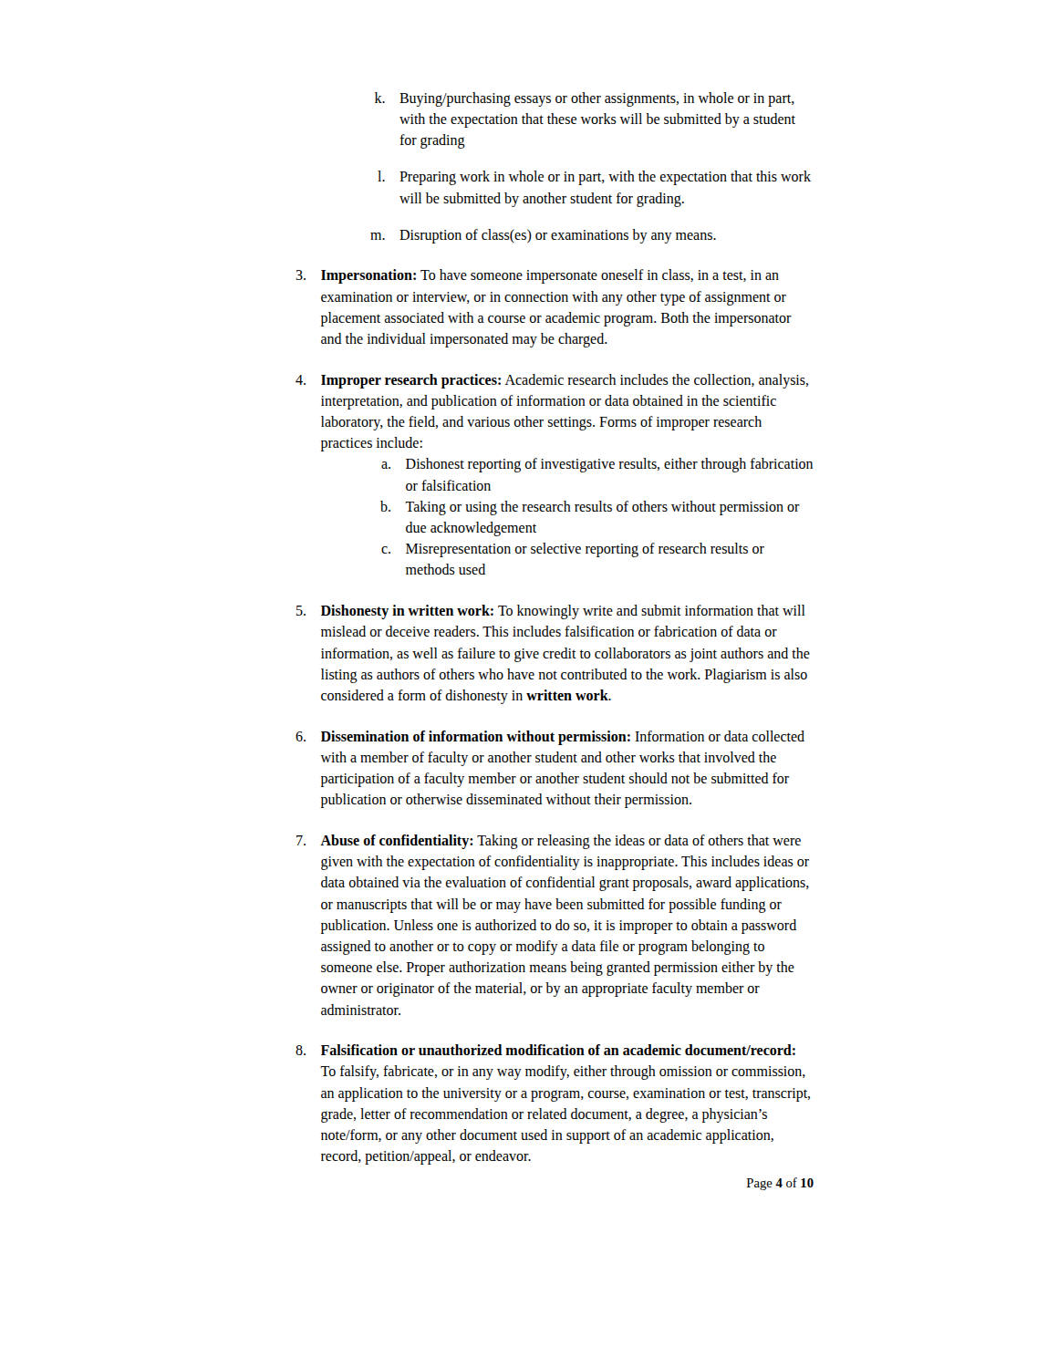Buying/purchasing essays or other assignments, in whole or in part, with the expectation that these works will be submitted by a student for grading
Preparing work in whole or in part, with the expectation that this work will be submitted by another student for grading.
Disruption of class(es) or examinations by any means.
Impersonation: To have someone impersonate oneself in class, in a test, in an examination or interview, or in connection with any other type of assignment or placement associated with a course or academic program. Both the impersonator and the individual impersonated may be charged.
Improper research practices: Academic research includes the collection, analysis, interpretation, and publication of information or data obtained in the scientific laboratory, the field, and various other settings. Forms of improper research practices include:
Dishonest reporting of investigative results, either through fabrication or falsification
Taking or using the research results of others without permission or due acknowledgement
Misrepresentation or selective reporting of research results or methods used
Dishonesty in written work: To knowingly write and submit information that will mislead or deceive readers. This includes falsification or fabrication of data or information, as well as failure to give credit to collaborators as joint authors and the listing as authors of others who have not contributed to the work. Plagiarism is also considered a form of dishonesty in written work.
Dissemination of information without permission: Information or data collected with a member of faculty or another student and other works that involved the participation of a faculty member or another student should not be submitted for publication or otherwise disseminated without their permission.
Abuse of confidentiality: Taking or releasing the ideas or data of others that were given with the expectation of confidentiality is inappropriate. This includes ideas or data obtained via the evaluation of confidential grant proposals, award applications, or manuscripts that will be or may have been submitted for possible funding or publication. Unless one is authorized to do so, it is improper to obtain a password assigned to another or to copy or modify a data file or program belonging to someone else. Proper authorization means being granted permission either by the owner or originator of the material, or by an appropriate faculty member or administrator.
Falsification or unauthorized modification of an academic document/record: To falsify, fabricate, or in any way modify, either through omission or commission, an application to the university or a program, course, examination or test, transcript, grade, letter of recommendation or related document, a degree, a physician’s note/form, or any other document used in support of an academic application, record, petition/appeal, or endeavor.
Page 4 of 10